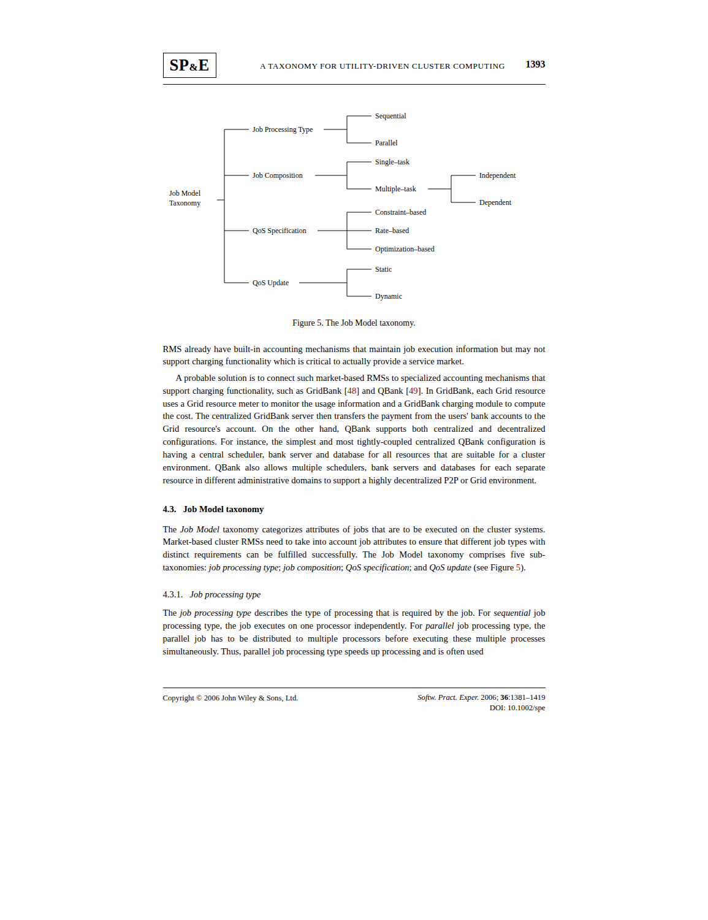SP&E
A TAXONOMY FOR UTILITY-DRIVEN CLUSTER COMPUTING
1393
Job Model Taxonomy Job Processing Type Sequential Parallel Job Composition Single–task Multiple–task Independent Dependent QoS Specification Constraint–based Rate–based Optimization–based QoS Update Static Dynamic
Figure 5. The Job Model taxonomy.
RMS already have built-in accounting mechanisms that maintain job execution information but may not support charging functionality which is critical to actually provide a service market.
A probable solution is to connect such market-based RMSs to specialized accounting mechanisms that support charging functionality, such as GridBank [48] and QBank [49]. In GridBank, each Grid resource uses a Grid resource meter to monitor the usage information and a GridBank charging module to compute the cost. The centralized GridBank server then transfers the payment from the users' bank accounts to the Grid resource's account. On the other hand, QBank supports both centralized and decentralized configurations. For instance, the simplest and most tightly-coupled centralized QBank configuration is having a central scheduler, bank server and database for all resources that are suitable for a cluster environment. QBank also allows multiple schedulers, bank servers and databases for each separate resource in different administrative domains to support a highly decentralized P2P or Grid environment.
4.3. Job Model taxonomy
The Job Model taxonomy categorizes attributes of jobs that are to be executed on the cluster systems. Market-based cluster RMSs need to take into account job attributes to ensure that different job types with distinct requirements can be fulfilled successfully. The Job Model taxonomy comprises five sub-taxonomies: job processing type; job composition; QoS specification; and QoS update (see Figure 5).
4.3.1. Job processing type
The job processing type describes the type of processing that is required by the job. For sequential job processing type, the job executes on one processor independently. For parallel job processing type, the parallel job has to be distributed to multiple processors before executing these multiple processes simultaneously. Thus, parallel job processing type speeds up processing and is often used
Copyright © 2006 John Wiley & Sons, Ltd.
Softw. Pract. Exper. 2006; 36:1381–1419
DOI: 10.1002/spe